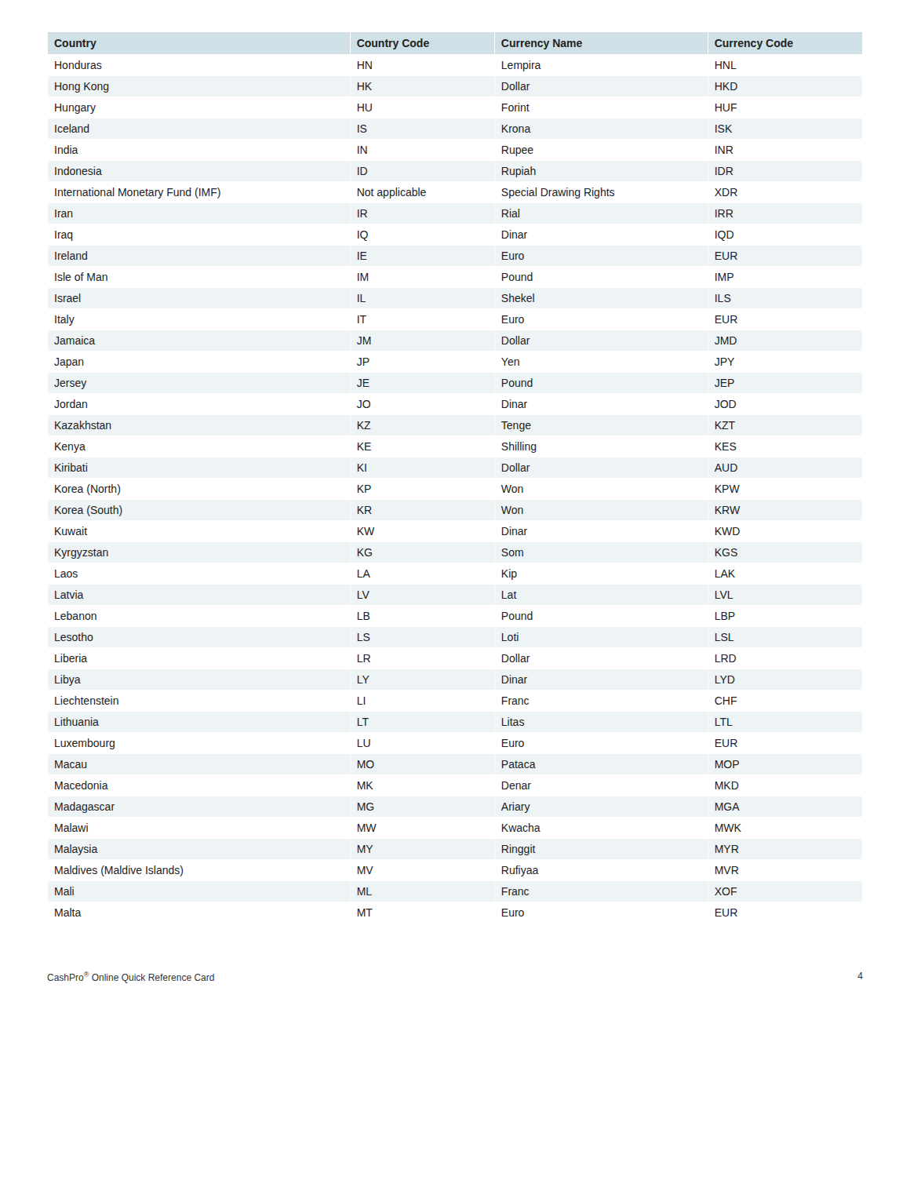| Country | Country Code | Currency Name | Currency Code |
| --- | --- | --- | --- |
| Honduras | HN | Lempira | HNL |
| Hong Kong | HK | Dollar | HKD |
| Hungary | HU | Forint | HUF |
| Iceland | IS | Krona | ISK |
| India | IN | Rupee | INR |
| Indonesia | ID | Rupiah | IDR |
| International Monetary Fund (IMF) | Not applicable | Special Drawing Rights | XDR |
| Iran | IR | Rial | IRR |
| Iraq | IQ | Dinar | IQD |
| Ireland | IE | Euro | EUR |
| Isle of Man | IM | Pound | IMP |
| Israel | IL | Shekel | ILS |
| Italy | IT | Euro | EUR |
| Jamaica | JM | Dollar | JMD |
| Japan | JP | Yen | JPY |
| Jersey | JE | Pound | JEP |
| Jordan | JO | Dinar | JOD |
| Kazakhstan | KZ | Tenge | KZT |
| Kenya | KE | Shilling | KES |
| Kiribati | KI | Dollar | AUD |
| Korea (North) | KP | Won | KPW |
| Korea (South) | KR | Won | KRW |
| Kuwait | KW | Dinar | KWD |
| Kyrgyzstan | KG | Som | KGS |
| Laos | LA | Kip | LAK |
| Latvia | LV | Lat | LVL |
| Lebanon | LB | Pound | LBP |
| Lesotho | LS | Loti | LSL |
| Liberia | LR | Dollar | LRD |
| Libya | LY | Dinar | LYD |
| Liechtenstein | LI | Franc | CHF |
| Lithuania | LT | Litas | LTL |
| Luxembourg | LU | Euro | EUR |
| Macau | MO | Pataca | MOP |
| Macedonia | MK | Denar | MKD |
| Madagascar | MG | Ariary | MGA |
| Malawi | MW | Kwacha | MWK |
| Malaysia | MY | Ringgit | MYR |
| Maldives (Maldive Islands) | MV | Rufiyaa | MVR |
| Mali | ML | Franc | XOF |
| Malta | MT | Euro | EUR |
CashPro® Online Quick Reference Card 4